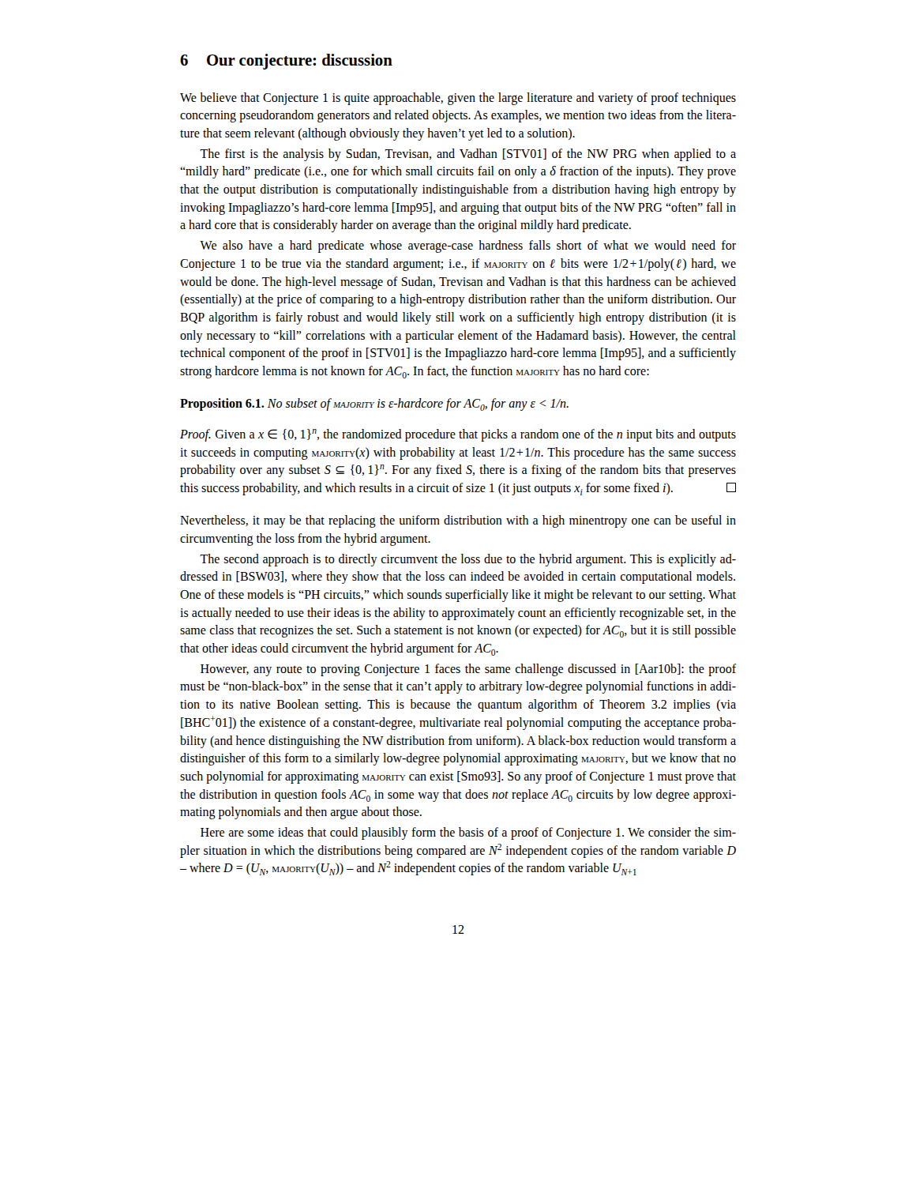6 Our conjecture: discussion
We believe that Conjecture 1 is quite approachable, given the large literature and variety of proof techniques concerning pseudorandom generators and related objects. As examples, we mention two ideas from the literature that seem relevant (although obviously they haven’t yet led to a solution).
The first is the analysis by Sudan, Trevisan, and Vadhan [STV01] of the NW PRG when applied to a “mildly hard” predicate (i.e., one for which small circuits fail on only a δ fraction of the inputs). They prove that the output distribution is computationally indistinguishable from a distribution having high entropy by invoking Impagliazzo’s hard-core lemma [Imp95], and arguing that output bits of the NW PRG “often” fall in a hard core that is considerably harder on average than the original mildly hard predicate.
We also have a hard predicate whose average-case hardness falls short of what we would need for Conjecture 1 to be true via the standard argument; i.e., if majority on ℓ bits were 1/2 + 1/poly(ℓ) hard, we would be done. The high-level message of Sudan, Trevisan and Vadhan is that this hardness can be achieved (essentially) at the price of comparing to a high-entropy distribution rather than the uniform distribution. Our BQP algorithm is fairly robust and would likely still work on a sufficiently high entropy distribution (it is only necessary to “kill” correlations with a particular element of the Hadamard basis). However, the central technical component of the proof in [STV01] is the Impagliazzo hard-core lemma [Imp95], and a sufficiently strong hardcore lemma is not known for AC0. In fact, the function majority has no hard core:
Proposition 6.1. No subset of majority is ε-hardcore for AC0, for any ε < 1/n.
Proof. Given a x ∈ {0, 1}n, the randomized procedure that picks a random one of the n input bits and outputs it succeeds in computing majority(x) with probability at least 1/2 + 1/n. This procedure has the same success probability over any subset S ⊆ {0, 1}n. For any fixed S, there is a fixing of the random bits that preserves this success probability, and which results in a circuit of size 1 (it just outputs xi for some fixed i).
Nevertheless, it may be that replacing the uniform distribution with a high minentropy one can be useful in circumventing the loss from the hybrid argument.
The second approach is to directly circumvent the loss due to the hybrid argument. This is explicitly addressed in [BSW03], where they show that the loss can indeed be avoided in certain computational models. One of these models is “PH circuits,” which sounds superficially like it might be relevant to our setting. What is actually needed to use their ideas is the ability to approximately count an efficiently recognizable set, in the same class that recognizes the set. Such a statement is not known (or expected) for AC0, but it is still possible that other ideas could circumvent the hybrid argument for AC0.
However, any route to proving Conjecture 1 faces the same challenge discussed in [Aar10b]: the proof must be “non-black-box” in the sense that it can’t apply to arbitrary low-degree polynomial functions in addition to its native Boolean setting. This is because the quantum algorithm of Theorem 3.2 implies (via [BHC+01]) the existence of a constant-degree, multivariate real polynomial computing the acceptance probability (and hence distinguishing the NW distribution from uniform). A black-box reduction would transform a distinguisher of this form to a similarly low-degree polynomial approximating majority, but we know that no such polynomial for approximating majority can exist [Smo93]. So any proof of Conjecture 1 must prove that the distribution in question fools AC0 in some way that does not replace AC0 circuits by low degree approximating polynomials and then argue about those.
Here are some ideas that could plausibly form the basis of a proof of Conjecture 1. We consider the simpler situation in which the distributions being compared are N2 independent copies of the random variable D – where D = (UN, majority(UN)) – and N2 independent copies of the random variable UN+1
12